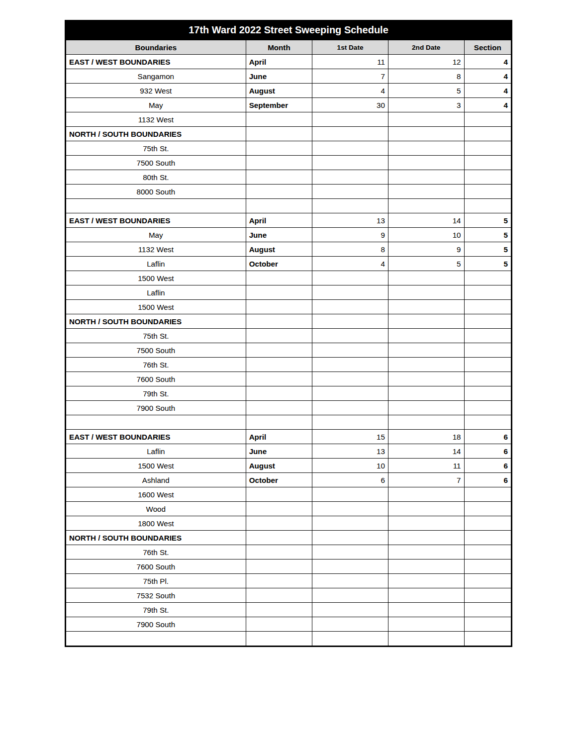17th Ward 2022 Street Sweeping Schedule
| Boundaries | Month | 1st Date | 2nd Date | Section |
| --- | --- | --- | --- | --- |
| EAST / WEST BOUNDARIES | April | 11 | 12 | 4 |
| Sangamon | June | 7 | 8 | 4 |
| 932 West | August | 4 | 5 | 4 |
| May | September | 30 | 3 | 4 |
| 1132 West | | | | |
| NORTH / SOUTH BOUNDARIES | | | | |
| 75th St. | | | | |
| 7500 South | | | | |
| 80th St. | | | | |
| 8000 South | | | | |
| EAST / WEST BOUNDARIES | April | 13 | 14 | 5 |
| May | June | 9 | 10 | 5 |
| 1132 West | August | 8 | 9 | 5 |
| Laflin | October | 4 | 5 | 5 |
| 1500 West | | | | |
| Laflin | | | | |
| 1500 West | | | | |
| NORTH / SOUTH BOUNDARIES | | | | |
| 75th St. | | | | |
| 7500 South | | | | |
| 76th St. | | | | |
| 7600 South | | | | |
| 79th St. | | | | |
| 7900 South | | | | |
| EAST / WEST BOUNDARIES | April | 15 | 18 | 6 |
| Laflin | June | 13 | 14 | 6 |
| 1500 West | August | 10 | 11 | 6 |
| Ashland | October | 6 | 7 | 6 |
| 1600 West | | | | |
| Wood | | | | |
| 1800 West | | | | |
| NORTH / SOUTH BOUNDARIES | | | | |
| 76th St. | | | | |
| 7600 South | | | | |
| 75th Pl. | | | | |
| 7532 South | | | | |
| 79th St. | | | | |
| 7900 South | | | | |